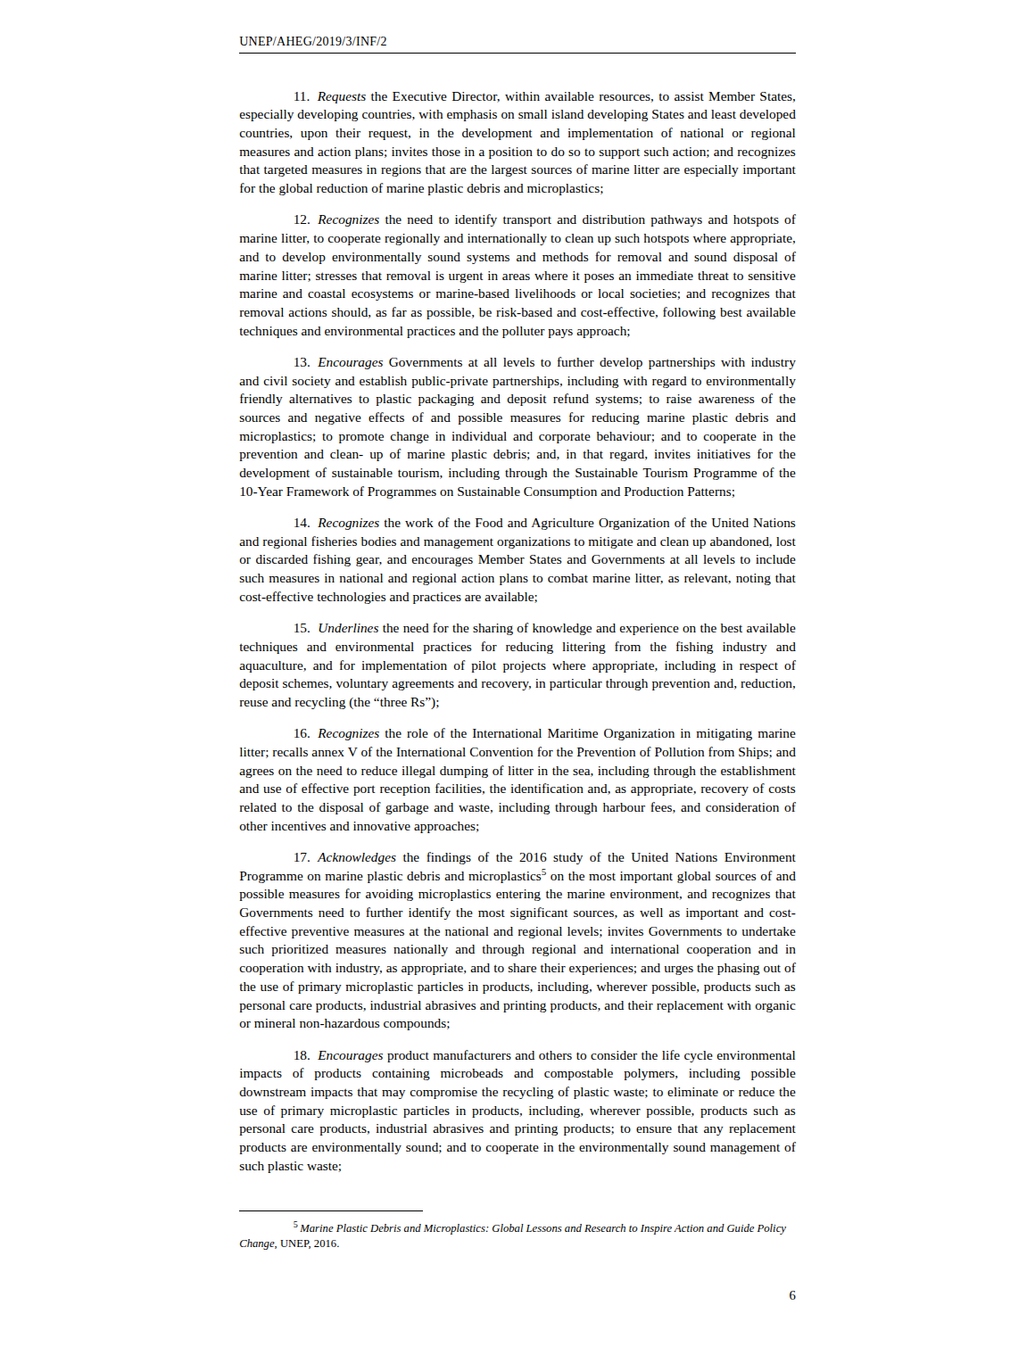UNEP/AHEG/2019/3/INF/2
11. Requests the Executive Director, within available resources, to assist Member States, especially developing countries, with emphasis on small island developing States and least developed countries, upon their request, in the development and implementation of national or regional measures and action plans; invites those in a position to do so to support such action; and recognizes that targeted measures in regions that are the largest sources of marine litter are especially important for the global reduction of marine plastic debris and microplastics;
12. Recognizes the need to identify transport and distribution pathways and hotspots of marine litter, to cooperate regionally and internationally to clean up such hotspots where appropriate, and to develop environmentally sound systems and methods for removal and sound disposal of marine litter; stresses that removal is urgent in areas where it poses an immediate threat to sensitive marine and coastal ecosystems or marine-based livelihoods or local societies; and recognizes that removal actions should, as far as possible, be risk-based and cost-effective, following best available techniques and environmental practices and the polluter pays approach;
13. Encourages Governments at all levels to further develop partnerships with industry and civil society and establish public-private partnerships, including with regard to environmentally friendly alternatives to plastic packaging and deposit refund systems; to raise awareness of the sources and negative effects of and possible measures for reducing marine plastic debris and microplastics; to promote change in individual and corporate behaviour; and to cooperate in the prevention and clean- up of marine plastic debris; and, in that regard, invites initiatives for the development of sustainable tourism, including through the Sustainable Tourism Programme of the 10-Year Framework of Programmes on Sustainable Consumption and Production Patterns;
14. Recognizes the work of the Food and Agriculture Organization of the United Nations and regional fisheries bodies and management organizations to mitigate and clean up abandoned, lost or discarded fishing gear, and encourages Member States and Governments at all levels to include such measures in national and regional action plans to combat marine litter, as relevant, noting that cost-effective technologies and practices are available;
15. Underlines the need for the sharing of knowledge and experience on the best available techniques and environmental practices for reducing littering from the fishing industry and aquaculture, and for implementation of pilot projects where appropriate, including in respect of deposit schemes, voluntary agreements and recovery, in particular through prevention and, reduction, reuse and recycling (the “three Rs”);
16. Recognizes the role of the International Maritime Organization in mitigating marine litter; recalls annex V of the International Convention for the Prevention of Pollution from Ships; and agrees on the need to reduce illegal dumping of litter in the sea, including through the establishment and use of effective port reception facilities, the identification and, as appropriate, recovery of costs related to the disposal of garbage and waste, including through harbour fees, and consideration of other incentives and innovative approaches;
17. Acknowledges the findings of the 2016 study of the United Nations Environment Programme on marine plastic debris and microplastics5 on the most important global sources of and possible measures for avoiding microplastics entering the marine environment, and recognizes that Governments need to further identify the most significant sources, as well as important and cost- effective preventive measures at the national and regional levels; invites Governments to undertake such prioritized measures nationally and through regional and international cooperation and in cooperation with industry, as appropriate, and to share their experiences; and urges the phasing out of the use of primary microplastic particles in products, including, wherever possible, products such as personal care products, industrial abrasives and printing products, and their replacement with organic or mineral non-hazardous compounds;
18. Encourages product manufacturers and others to consider the life cycle environmental impacts of products containing microbeads and compostable polymers, including possible downstream impacts that may compromise the recycling of plastic waste; to eliminate or reduce the use of primary microplastic particles in products, including, wherever possible, products such as personal care products, industrial abrasives and printing products; to ensure that any replacement products are environmentally sound; and to cooperate in the environmentally sound management of such plastic waste;
5 Marine Plastic Debris and Microplastics: Global Lessons and Research to Inspire Action and Guide Policy Change, UNEP, 2016.
6